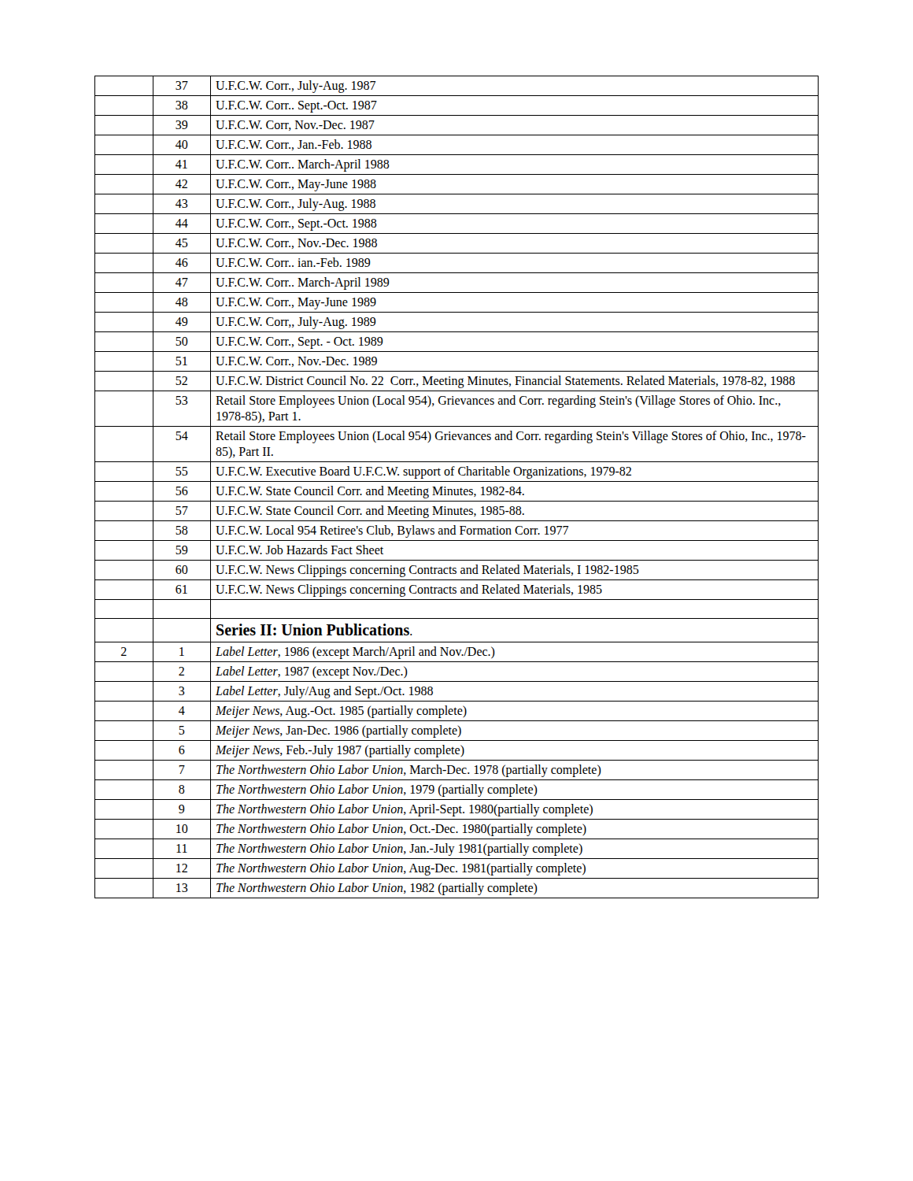| | 37 | U.F.C.W. Corr., July-Aug. 1987 |
| | 38 | U.F.C.W. Corr.. Sept.-Oct. 1987 |
| | 39 | U.F.C.W. Corr, Nov.-Dec. 1987 |
| | 40 | U.F.C.W. Corr., Jan.-Feb. 1988 |
| | 41 | U.F.C.W. Corr.. March-April 1988 |
| | 42 | U.F.C.W. Corr., May-June 1988 |
| | 43 | U.F.C.W. Corr., July-Aug. 1988 |
| | 44 | U.F.C.W. Corr., Sept.-Oct. 1988 |
| | 45 | U.F.C.W. Corr., Nov.-Dec. 1988 |
| | 46 | U.F.C.W. Corr.. ian.-Feb. 1989 |
| | 47 | U.F.C.W. Corr.. March-April 1989 |
| | 48 | U.F.C.W. Corr., May-June 1989 |
| | 49 | U.F.C.W. Corr,, July-Aug. 1989 |
| | 50 | U.F.C.W. Corr., Sept. - Oct. 1989 |
| | 51 | U.F.C.W. Corr., Nov.-Dec. 1989 |
| | 52 | U.F.C.W. District Council No. 22 Corr., Meeting Minutes, Financial Statements. Related Materials, 1978-82, 1988 |
| | 53 | Retail Store Employees Union (Local 954), Grievances and Corr. regarding Stein's (Village Stores of Ohio. Inc., 1978-85), Part 1. |
| | 54 | Retail Store Employees Union (Local 954) Grievances and Corr. regarding Stein's Village Stores of Ohio, Inc., 1978-85), Part II. |
| | 55 | U.F.C.W. Executive Board U.F.C.W. support of Charitable Organizations, 1979-82 |
| | 56 | U.F.C.W. State Council Corr. and Meeting Minutes, 1982-84. |
| | 57 | U.F.C.W. State Council Corr. and Meeting Minutes, 1985-88. |
| | 58 | U.F.C.W. Local 954 Retiree's Club, Bylaws and Formation Corr. 1977 |
| | 59 | U.F.C.W. Job Hazards Fact Sheet |
| | 60 | U.F.C.W. News Clippings concerning Contracts and Related Materials, I 1982-1985 |
| | 61 | U.F.C.W. News Clippings concerning Contracts and Related Materials, 1985 |
| | | Series II: Union Publications . |
| 2 | 1 | Label Letter , 1986 (except March/April and Nov./Dec.) |
| | 2 | Label Letter , 1987 (except Nov./Dec.) |
| | 3 | Label Letter , July/Aug and Sept./Oct. 1988 |
| | 4 | Meijer News , Aug.-Oct. 1985 (partially complete) |
| | 5 | Meijer News , Jan-Dec. 1986 (partially complete) |
| | 6 | Meijer News , Feb.-July 1987 (partially complete) |
| | 7 | The Northwestern Ohio Labor Union , March-Dec. 1978 (partially complete) |
| | 8 | The Northwestern Ohio Labor Union , 1979 (partially complete) |
| | 9 | The Northwestern Ohio Labor Union , April-Sept. 1980(partially complete) |
| | 10 | The Northwestern Ohio Labor Union , Oct.-Dec. 1980(partially complete) |
| | 11 | The Northwestern Ohio Labor Union , Jan.-July 1981(partially complete) |
| | 12 | The Northwestern Ohio Labor Union , Aug-Dec. 1981(partially complete) |
| | 13 | The Northwestern Ohio Labor Union , 1982 (partially complete) |